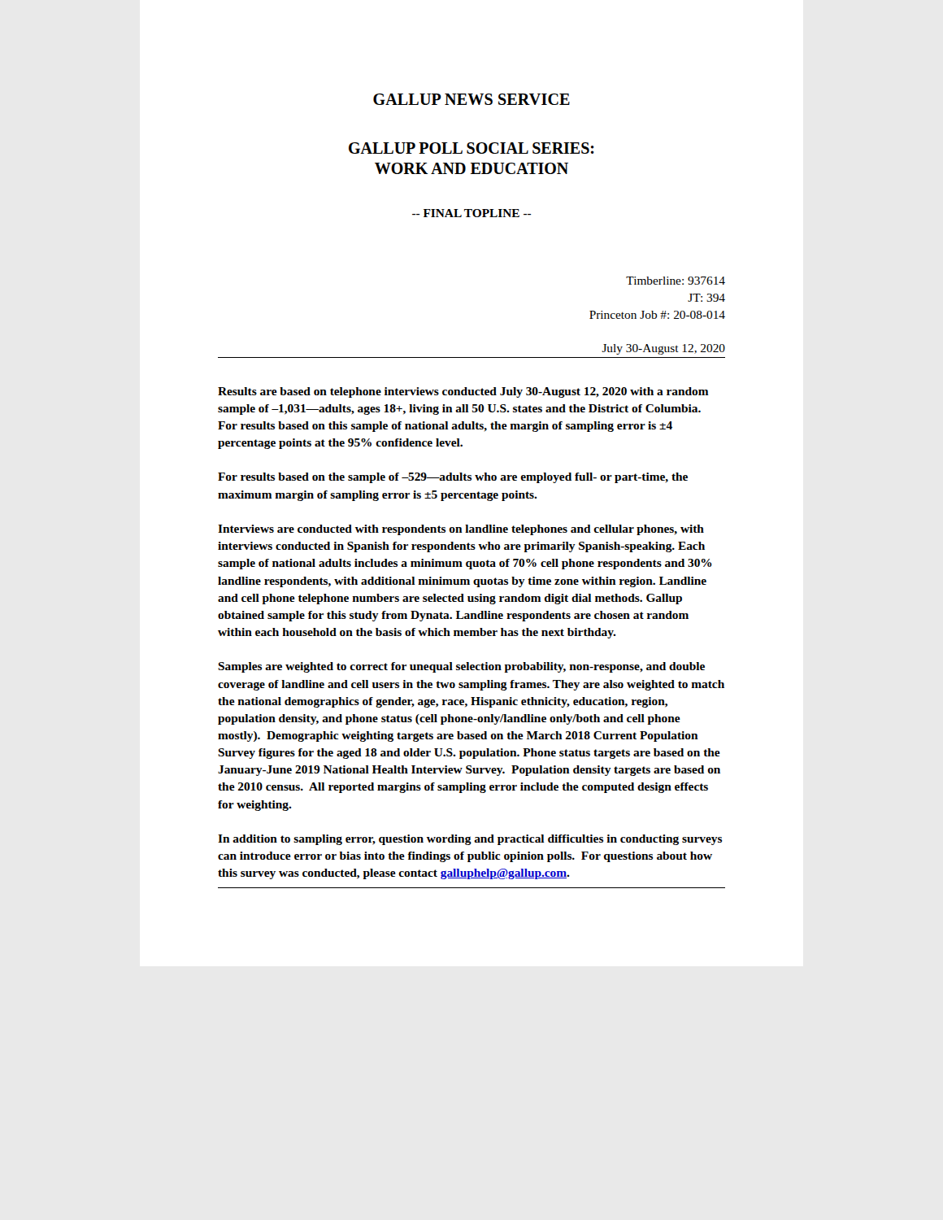GALLUP NEWS SERVICE
GALLUP POLL SOCIAL SERIES:
WORK AND EDUCATION
-- FINAL TOPLINE --
Timberline: 937614
JT: 394
Princeton Job #: 20-08-014
July 30-August 12, 2020
Results are based on telephone interviews conducted July 30-August 12, 2020 with a random sample of –1,031—adults, ages 18+, living in all 50 U.S. states and the District of Columbia. For results based on this sample of national adults, the margin of sampling error is ±4 percentage points at the 95% confidence level.
For results based on the sample of –529—adults who are employed full- or part-time, the maximum margin of sampling error is ±5 percentage points.
Interviews are conducted with respondents on landline telephones and cellular phones, with interviews conducted in Spanish for respondents who are primarily Spanish-speaking. Each sample of national adults includes a minimum quota of 70% cell phone respondents and 30% landline respondents, with additional minimum quotas by time zone within region. Landline and cell phone telephone numbers are selected using random digit dial methods. Gallup obtained sample for this study from Dynata. Landline respondents are chosen at random within each household on the basis of which member has the next birthday.
Samples are weighted to correct for unequal selection probability, non-response, and double coverage of landline and cell users in the two sampling frames. They are also weighted to match the national demographics of gender, age, race, Hispanic ethnicity, education, region, population density, and phone status (cell phone-only/landline only/both and cell phone mostly). Demographic weighting targets are based on the March 2018 Current Population Survey figures for the aged 18 and older U.S. population. Phone status targets are based on the January-June 2019 National Health Interview Survey. Population density targets are based on the 2010 census. All reported margins of sampling error include the computed design effects for weighting.
In addition to sampling error, question wording and practical difficulties in conducting surveys can introduce error or bias into the findings of public opinion polls. For questions about how this survey was conducted, please contact galluphelp@gallup.com.